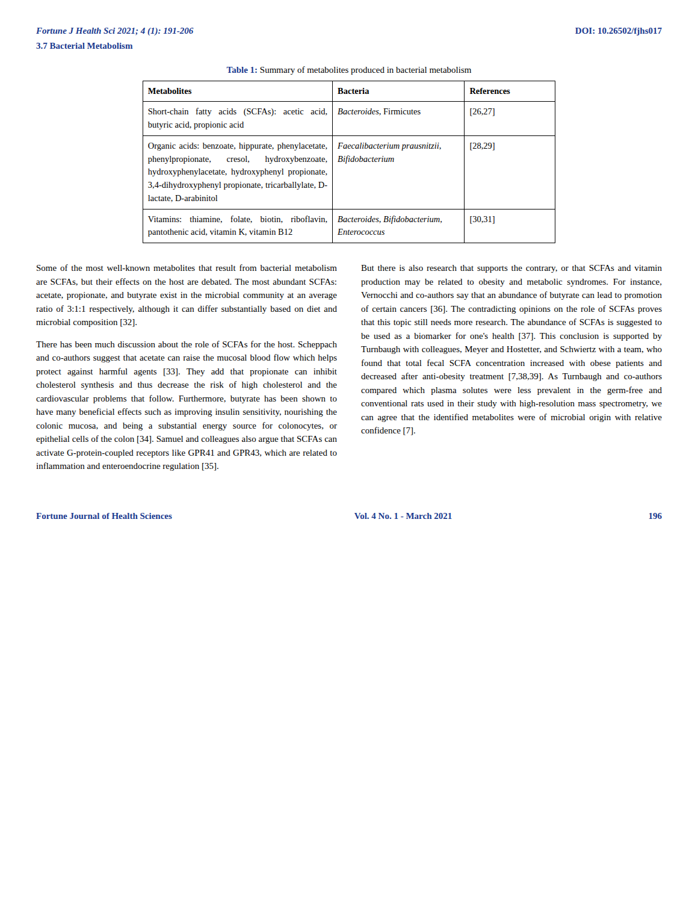Fortune J Health Sci 2021; 4 (1): 191-206
DOI: 10.26502/fjhs017
3.7 Bacterial Metabolism
Table 1: Summary of metabolites produced in bacterial metabolism
| Metabolites | Bacteria | References |
| --- | --- | --- |
| Short-chain fatty acids (SCFAs): acetic acid, butyric acid, propionic acid | Bacteroides , Firmicutes | [26,27] |
| Organic acids: benzoate, hippurate, phenylacetate, phenylpropionate, cresol, hydroxybenzoate, hydroxyphenylacetate, hydroxyphenyl propionate, 3,4-dihydroxyphenyl propionate, tricarballylate, D-lactate, D-arabinitol | Faecalibacterium prausnitzii, Bifidobacterium | [28,29] |
| Vitamins: thiamine, folate, biotin, riboflavin, pantothenic acid, vitamin K, vitamin B12 | Bacteroides, Bifidobacterium, Enterococcus | [30,31] |
Some of the most well-known metabolites that result from bacterial metabolism are SCFAs, but their effects on the host are debated. The most abundant SCFAs: acetate, propionate, and butyrate exist in the microbial community at an average ratio of 3:1:1 respectively, although it can differ substantially based on diet and microbial composition [32].
There has been much discussion about the role of SCFAs for the host. Scheppach and co-authors suggest that acetate can raise the mucosal blood flow which helps protect against harmful agents [33]. They add that propionate can inhibit cholesterol synthesis and thus decrease the risk of high cholesterol and the cardiovascular problems that follow. Furthermore, butyrate has been shown to have many beneficial effects such as improving insulin sensitivity, nourishing the colonic mucosa, and being a substantial energy source for colonocytes, or epithelial cells of the colon [34]. Samuel and colleagues also argue that SCFAs can activate G-protein-coupled receptors like GPR41 and GPR43, which are related to inflammation and enteroendocrine regulation [35].
But there is also research that supports the contrary, or that SCFAs and vitamin production may be related to obesity and metabolic syndromes. For instance, Vernocchi and co-authors say that an abundance of butyrate can lead to promotion of certain cancers [36]. The contradicting opinions on the role of SCFAs proves that this topic still needs more research. The abundance of SCFAs is suggested to be used as a biomarker for one's health [37]. This conclusion is supported by Turnbaugh with colleagues, Meyer and Hostetter, and Schwiertz with a team, who found that total fecal SCFA concentration increased with obese patients and decreased after anti-obesity treatment [7,38,39]. As Turnbaugh and co-authors compared which plasma solutes were less prevalent in the germ-free and conventional rats used in their study with high-resolution mass spectrometry, we can agree that the identified metabolites were of microbial origin with relative confidence [7].
Fortune Journal of Health Sciences
Vol. 4 No. 1 - March 2021
196